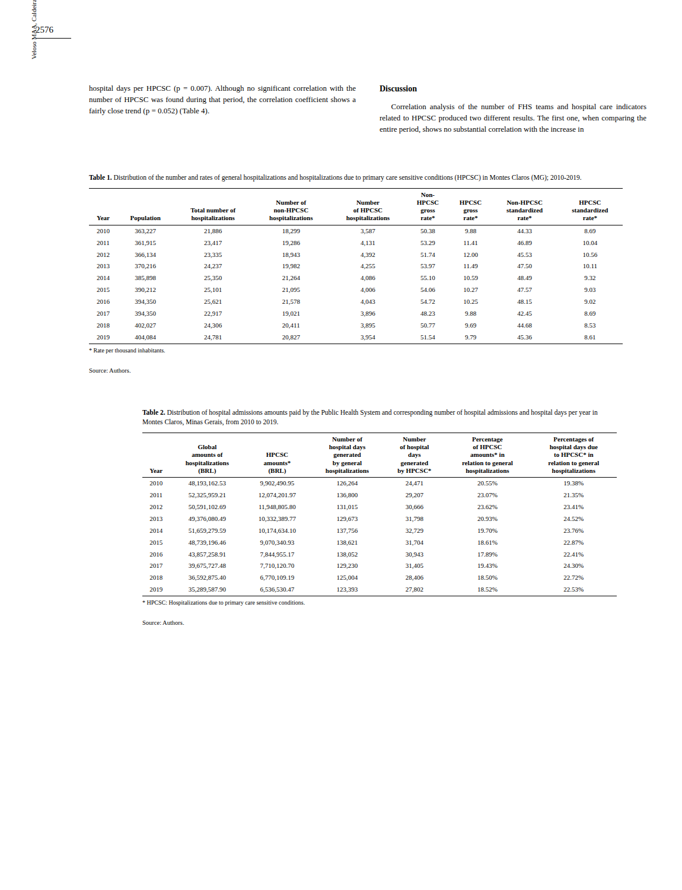2576
Veloso MAA, Caldeira AP
hospital days per HPCSC (p = 0.007). Although no significant correlation with the number of HPCSC was found during that period, the correlation coefficient shows a fairly close trend (p = 0.052) (Table 4).
Discussion
Correlation analysis of the number of FHS teams and hospital care indicators related to HPCSC produced two different results. The first one, when comparing the entire period, shows no substantial correlation with the increase in
Table 1. Distribution of the number and rates of general hospitalizations and hospitalizations due to primary care sensitive conditions (HPCSC) in Montes Claros (MG); 2010-2019.
| Year | Population | Total number of hospitalizations | Number of non-HPCSC hospitalizations | Number of HPCSC hospitalizations | Non- HPCSC gross rate* | HPCSC gross rate* | Non-HPCSC standardized rate* | HPCSC standardized rate* |
| --- | --- | --- | --- | --- | --- | --- | --- | --- |
| 2010 | 363,227 | 21,886 | 18,299 | 3,587 | 50.38 | 9.88 | 44.33 | 8.69 |
| 2011 | 361,915 | 23,417 | 19,286 | 4,131 | 53.29 | 11.41 | 46.89 | 10.04 |
| 2012 | 366,134 | 23,335 | 18,943 | 4,392 | 51.74 | 12.00 | 45.53 | 10.56 |
| 2013 | 370,216 | 24,237 | 19,982 | 4,255 | 53.97 | 11.49 | 47.50 | 10.11 |
| 2014 | 385,898 | 25,350 | 21,264 | 4,086 | 55.10 | 10.59 | 48.49 | 9.32 |
| 2015 | 390,212 | 25,101 | 21,095 | 4,006 | 54.06 | 10.27 | 47.57 | 9.03 |
| 2016 | 394,350 | 25,621 | 21,578 | 4,043 | 54.72 | 10.25 | 48.15 | 9.02 |
| 2017 | 394,350 | 22,917 | 19,021 | 3,896 | 48.23 | 9.88 | 42.45 | 8.69 |
| 2018 | 402,027 | 24,306 | 20,411 | 3,895 | 50.77 | 9.69 | 44.68 | 8.53 |
| 2019 | 404,084 | 24,781 | 20,827 | 3,954 | 51.54 | 9.79 | 45.36 | 8.61 |
* Rate per thousand inhabitants.
Source: Authors.
Table 2. Distribution of hospital admissions amounts paid by the Public Health System and corresponding number of hospital admissions and hospital days per year in Montes Claros, Minas Gerais, from 2010 to 2019.
| Year | Global amounts of hospitalizations (BRL) | HPCSC amounts* (BRL) | Number of hospital days generated by general hospitalizations | Number of hospital days generated by HPCSC* | Percentage of HPCSC amounts* in relation to general hospitalizations | Percentages of hospital days due to HPCSC* in relation to general hospitalizations |
| --- | --- | --- | --- | --- | --- | --- |
| 2010 | 48,193,162.53 | 9,902,490.95 | 126,264 | 24,471 | 20.55% | 19.38% |
| 2011 | 52,325,959.21 | 12,074,201.97 | 136,800 | 29,207 | 23.07% | 21.35% |
| 2012 | 50,591,102.69 | 11,948,805.80 | 131,015 | 30,666 | 23.62% | 23.41% |
| 2013 | 49,376,080.49 | 10,332,389.77 | 129,673 | 31,798 | 20.93% | 24.52% |
| 2014 | 51,659,279.59 | 10,174,634.10 | 137,756 | 32,729 | 19.70% | 23.76% |
| 2015 | 48,739,196.46 | 9,070,340.93 | 138,621 | 31,704 | 18.61% | 22.87% |
| 2016 | 43,857,258.91 | 7,844,955.17 | 138,052 | 30,943 | 17.89% | 22.41% |
| 2017 | 39,675,727.48 | 7,710,120.70 | 129,230 | 31,405 | 19.43% | 24.30% |
| 2018 | 36,592,875.40 | 6,770,109.19 | 125,004 | 28,406 | 18.50% | 22.72% |
| 2019 | 35,289,587.90 | 6,536,530.47 | 123,393 | 27,802 | 18.52% | 22.53% |
* HPCSC: Hospitalizations due to primary care sensitive conditions.
Source: Authors.